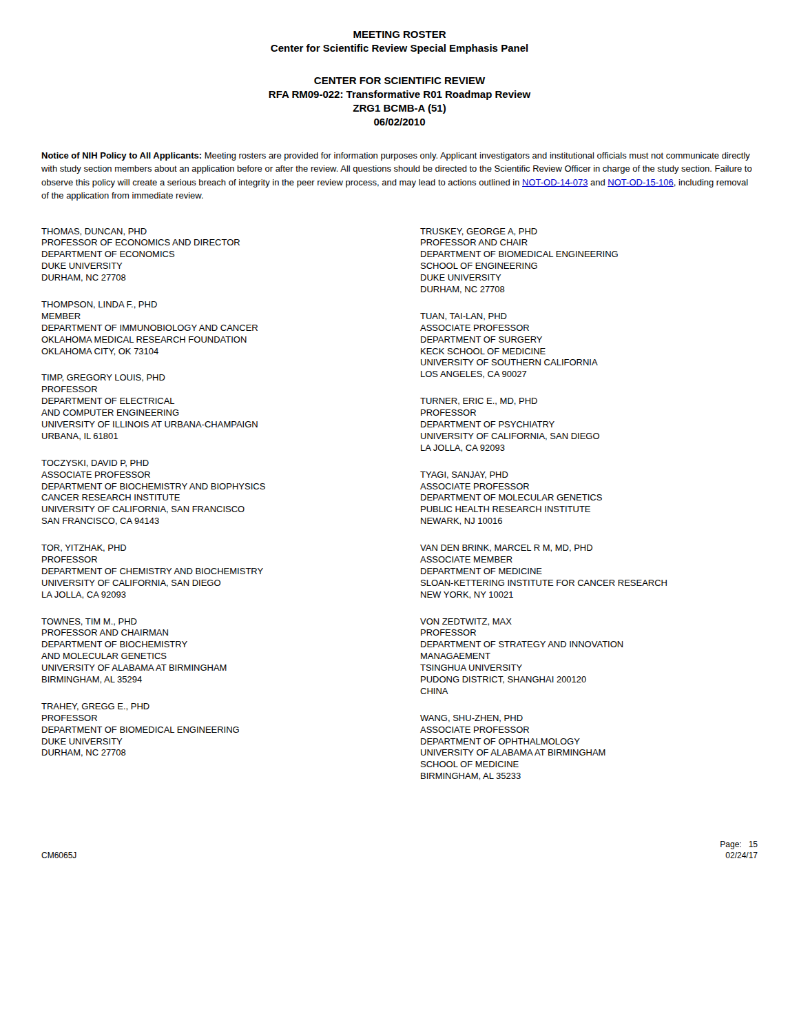MEETING ROSTER
Center for Scientific Review Special Emphasis Panel
CENTER FOR SCIENTIFIC REVIEW
RFA RM09-022: Transformative R01 Roadmap Review
ZRG1 BCMB-A (51)
06/02/2010
Notice of NIH Policy to All Applicants: Meeting rosters are provided for information purposes only. Applicant investigators and institutional officials must not communicate directly with study section members about an application before or after the review. All questions should be directed to the Scientific Review Officer in charge of the study section. Failure to observe this policy will create a serious breach of integrity in the peer review process, and may lead to actions outlined in NOT-OD-14-073 and NOT-OD-15-106, including removal of the application from immediate review.
THOMAS, DUNCAN, PHD
PROFESSOR OF ECONOMICS AND DIRECTOR
DEPARTMENT OF ECONOMICS
DUKE UNIVERSITY
DURHAM, NC 27708
THOMPSON, LINDA F., PHD
MEMBER
DEPARTMENT OF IMMUNOBIOLOGY AND CANCER
OKLAHOMA MEDICAL RESEARCH FOUNDATION
OKLAHOMA CITY, OK 73104
TIMP, GREGORY LOUIS, PHD
PROFESSOR
DEPARTMENT OF ELECTRICAL
AND COMPUTER ENGINEERING
UNIVERSITY OF ILLINOIS AT URBANA-CHAMPAIGN
URBANA, IL 61801
TOCZYSKI, DAVID P, PHD
ASSOCIATE PROFESSOR
DEPARTMENT OF BIOCHEMISTRY AND BIOPHYSICS
CANCER RESEARCH INSTITUTE
UNIVERSITY OF CALIFORNIA, SAN FRANCISCO
SAN FRANCISCO, CA 94143
TOR, YITZHAK, PHD
PROFESSOR
DEPARTMENT OF CHEMISTRY AND BIOCHEMISTRY
UNIVERSITY OF CALIFORNIA, SAN DIEGO
LA JOLLA, CA 92093
TOWNES, TIM M., PHD
PROFESSOR AND CHAIRMAN
DEPARTMENT OF BIOCHEMISTRY
AND MOLECULAR GENETICS
UNIVERSITY OF ALABAMA AT BIRMINGHAM
BIRMINGHAM, AL 35294
TRAHEY, GREGG E., PHD
PROFESSOR
DEPARTMENT OF BIOMEDICAL ENGINEERING
DUKE UNIVERSITY
DURHAM, NC 27708
TRUSKEY, GEORGE A, PHD
PROFESSOR AND CHAIR
DEPARTMENT OF BIOMEDICAL ENGINEERING
SCHOOL OF ENGINEERING
DUKE UNIVERSITY
DURHAM, NC 27708
TUAN, TAI-LAN, PHD
ASSOCIATE PROFESSOR
DEPARTMENT OF SURGERY
KECK SCHOOL OF MEDICINE
UNIVERSITY OF SOUTHERN CALIFORNIA
LOS ANGELES, CA 90027
TURNER, ERIC E., MD, PHD
PROFESSOR
DEPARTMENT OF PSYCHIATRY
UNIVERSITY OF CALIFORNIA, SAN DIEGO
LA JOLLA, CA 92093
TYAGI, SANJAY, PHD
ASSOCIATE PROFESSOR
DEPARTMENT OF MOLECULAR GENETICS
PUBLIC HEALTH RESEARCH INSTITUTE
NEWARK, NJ 10016
VAN DEN BRINK, MARCEL R M, MD, PHD
ASSOCIATE MEMBER
DEPARTMENT OF MEDICINE
SLOAN-KETTERING INSTITUTE FOR CANCER RESEARCH
NEW YORK, NY 10021
VON ZEDTWITZ, MAX
PROFESSOR
DEPARTMENT OF STRATEGY AND INNOVATION
MANAGAEMENT
TSINGHUA UNIVERSITY
PUDONG DISTRICT, SHANGHAI 200120
CHINA
WANG, SHU-ZHEN, PHD
ASSOCIATE PROFESSOR
DEPARTMENT OF OPHTHALMOLOGY
UNIVERSITY OF ALABAMA AT BIRMINGHAM
SCHOOL OF MEDICINE
BIRMINGHAM, AL 35233
CM6065J
Page: 15 02/24/17